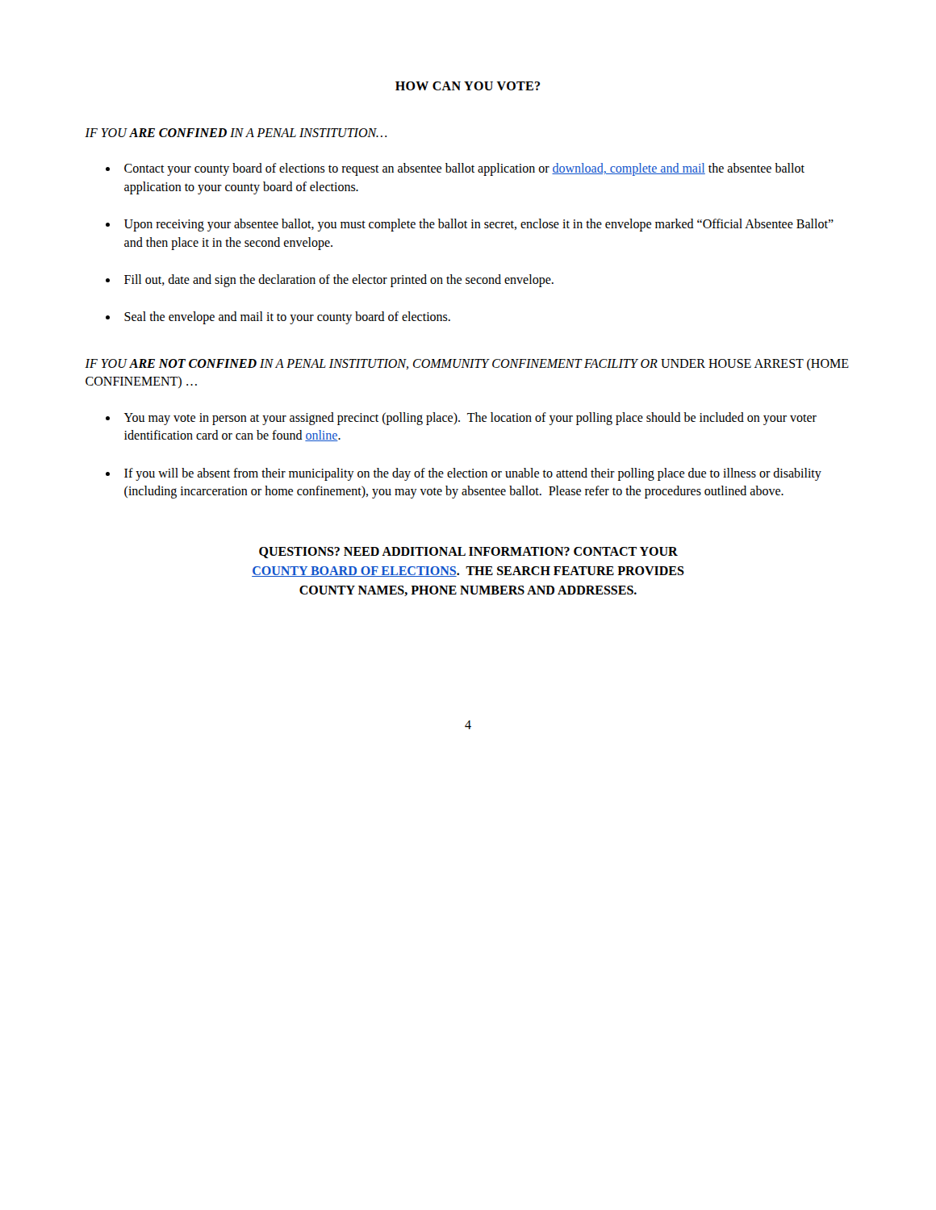HOW CAN YOU VOTE?
IF YOU ARE CONFINED IN A PENAL INSTITUTION…
Contact your county board of elections to request an absentee ballot application or download, complete and mail the absentee ballot application to your county board of elections.
Upon receiving your absentee ballot, you must complete the ballot in secret, enclose it in the envelope marked “Official Absentee Ballot” and then place it in the second envelope.
Fill out, date and sign the declaration of the elector printed on the second envelope.
Seal the envelope and mail it to your county board of elections.
IF YOU ARE NOT CONFINED IN A PENAL INSTITUTION, COMMUNITY CONFINEMENT FACILITY OR UNDER HOUSE ARREST (HOME CONFINEMENT) …
You may vote in person at your assigned precinct (polling place). The location of your polling place should be included on your voter identification card or can be found online.
If you will be absent from their municipality on the day of the election or unable to attend their polling place due to illness or disability (including incarceration or home confinement), you may vote by absentee ballot. Please refer to the procedures outlined above.
QUESTIONS? NEED ADDITIONAL INFORMATION? CONTACT YOUR
COUNTY BOARD OF ELECTIONS. THE SEARCH FEATURE PROVIDES
COUNTY NAMES, PHONE NUMBERS AND ADDRESSES.
4